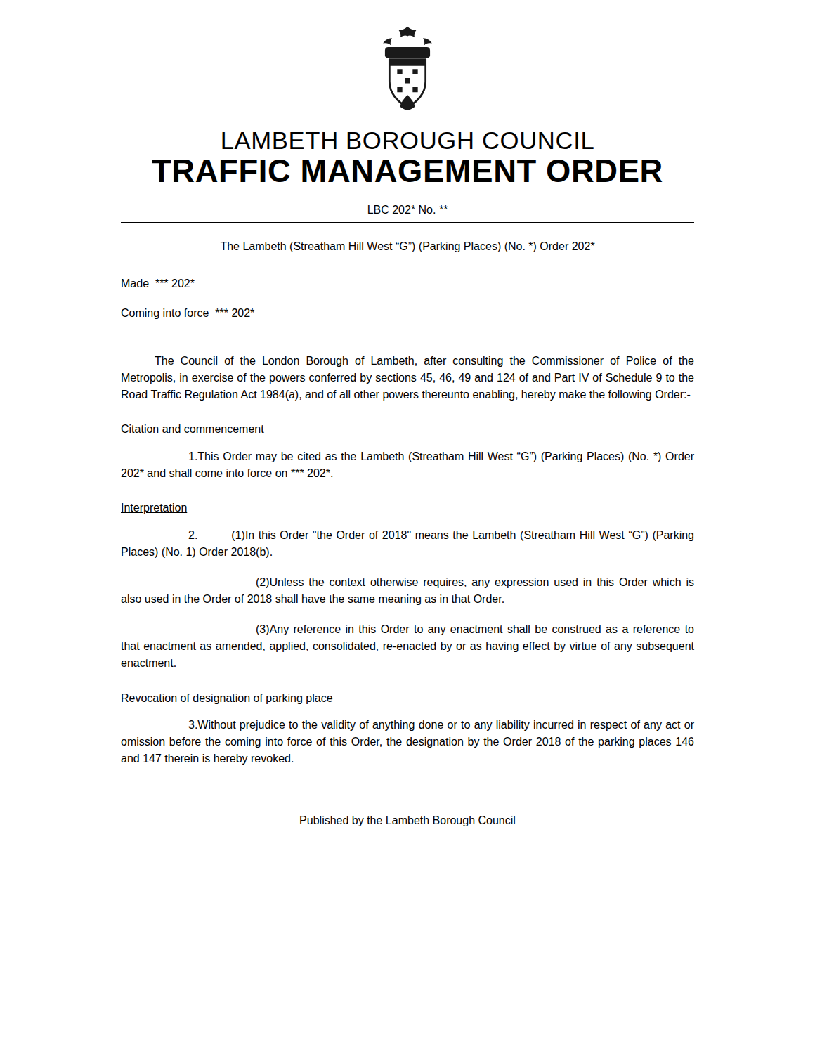LAMBETH BOROUGH COUNCIL
TRAFFIC MANAGEMENT ORDER
LBC 202* No. **
The Lambeth (Streatham Hill West “G”) (Parking Places) (No. *) Order 202*
Made *** 202*
Coming into force *** 202*
The Council of the London Borough of Lambeth, after consulting the Commissioner of Police of the Metropolis, in exercise of the powers conferred by sections 45, 46, 49 and 124 of and Part IV of Schedule 9 to the Road Traffic Regulation Act 1984(a), and of all other powers thereunto enabling, hereby make the following Order:-
Citation and commencement
1. This Order may be cited as the Lambeth (Streatham Hill West “G”) (Parking Places) (No. *) Order 202* and shall come into force on *** 202*.
Interpretation
2.(1) In this Order "the Order of 2018" means the Lambeth (Streatham Hill West “G”) (Parking Places) (No. 1) Order 2018(b).
(2) Unless the context otherwise requires, any expression used in this Order which is also used in the Order of 2018 shall have the same meaning as in that Order.
(3) Any reference in this Order to any enactment shall be construed as a reference to that enactment as amended, applied, consolidated, re-enacted by or as having effect by virtue of any subsequent enactment.
Revocation of designation of parking place
3. Without prejudice to the validity of anything done or to any liability incurred in respect of any act or omission before the coming into force of this Order, the designation by the Order 2018 of the parking places 146 and 147 therein is hereby revoked.
Published by the Lambeth Borough Council